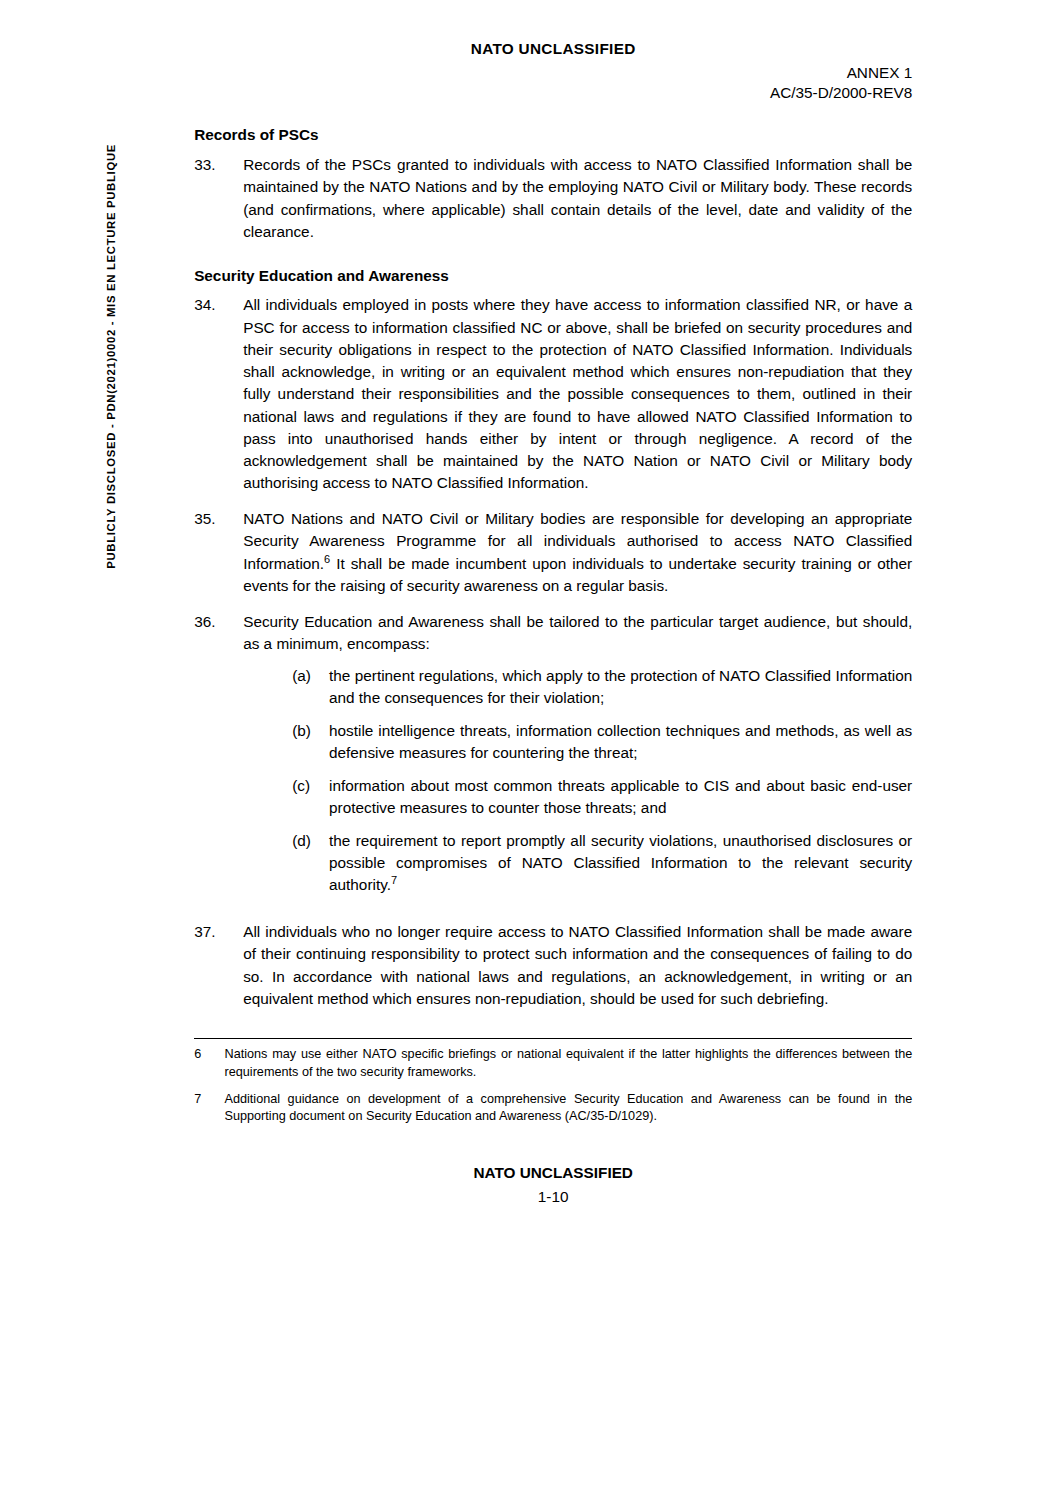PUBLICLY DISCLOSED - PDN(2021)0002 - MIS EN LECTURE PUBLIQUE
NATO UNCLASSIFIED
ANNEX 1
AC/35-D/2000-REV8
Records of PSCs
33.
Records of the PSCs granted to individuals with access to NATO Classified Information shall be maintained by the NATO Nations and by the employing NATO Civil or Military body. These records (and confirmations, where applicable) shall contain details of the level, date and validity of the clearance.
Security Education and Awareness
34.
All individuals employed in posts where they have access to information classified NR, or have a PSC for access to information classified NC or above, shall be briefed on security procedures and their security obligations in respect to the protection of NATO Classified Information. Individuals shall acknowledge, in writing or an equivalent method which ensures non-repudiation that they fully understand their responsibilities and the possible consequences to them, outlined in their national laws and regulations if they are found to have allowed NATO Classified Information to pass into unauthorised hands either by intent or through negligence. A record of the acknowledgement shall be maintained by the NATO Nation or NATO Civil or Military body authorising access to NATO Classified Information.
35.
NATO Nations and NATO Civil or Military bodies are responsible for developing an appropriate Security Awareness Programme for all individuals authorised to access NATO Classified Information.6 It shall be made incumbent upon individuals to undertake security training or other events for the raising of security awareness on a regular basis.
36.
Security Education and Awareness shall be tailored to the particular target audience, but should, as a minimum, encompass:
(a) the pertinent regulations, which apply to the protection of NATO Classified Information and the consequences for their violation;
(b) hostile intelligence threats, information collection techniques and methods, as well as defensive measures for countering the threat;
(c) information about most common threats applicable to CIS and about basic end-user protective measures to counter those threats; and
(d) the requirement to report promptly all security violations, unauthorised disclosures or possible compromises of NATO Classified Information to the relevant security authority.7
37.
All individuals who no longer require access to NATO Classified Information shall be made aware of their continuing responsibility to protect such information and the consequences of failing to do so. In accordance with national laws and regulations, an acknowledgement, in writing or an equivalent method which ensures non-repudiation, should be used for such debriefing.
6
Nations may use either NATO specific briefings or national equivalent if the latter highlights the differences between the requirements of the two security frameworks.
7
Additional guidance on development of a comprehensive Security Education and Awareness can be found in the Supporting document on Security Education and Awareness (AC/35-D/1029).
NATO UNCLASSIFIED
1-10